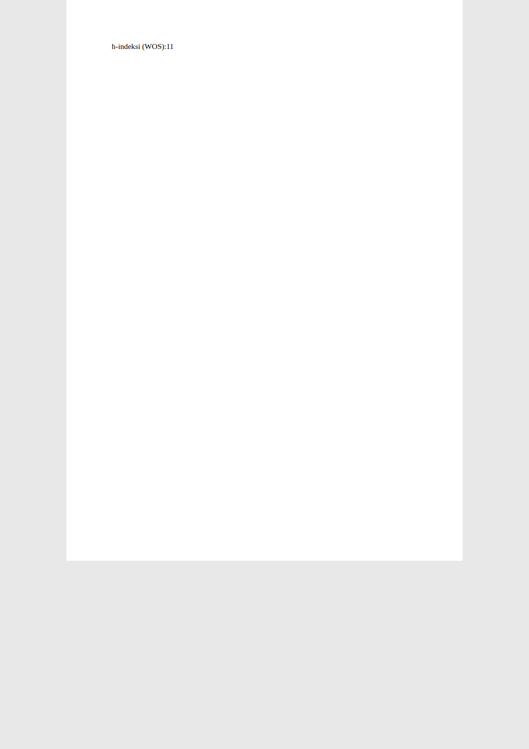h-indeksi (WOS):11